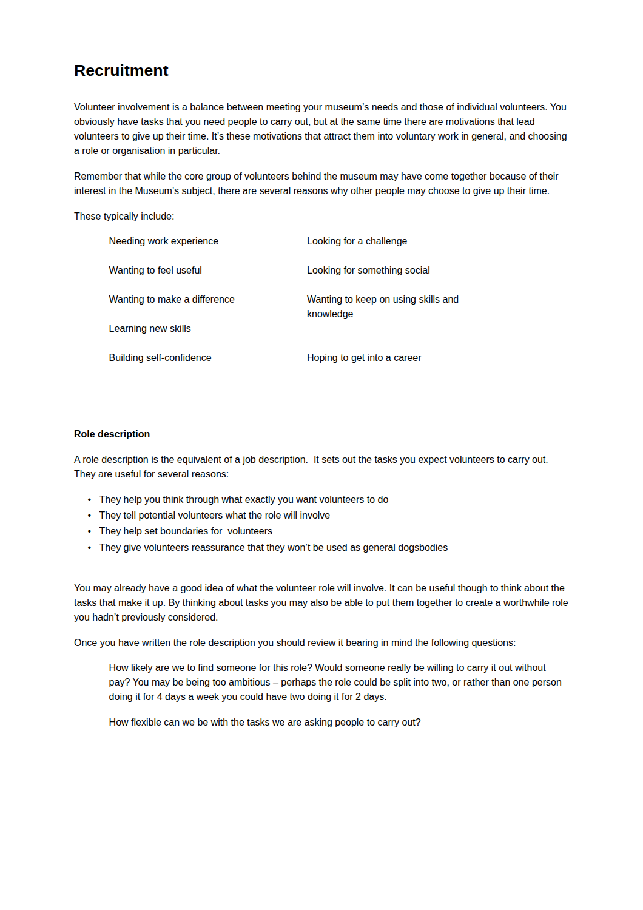Recruitment
Volunteer involvement is a balance between meeting your museum’s needs and those of individual volunteers. You obviously have tasks that you need people to carry out, but at the same time there are motivations that lead volunteers to give up their time. It’s these motivations that attract them into voluntary work in general, and choosing a role or organisation in particular.
Remember that while the core group of volunteers behind the museum may have come together because of their interest in the Museum’s subject, there are several reasons why other people may choose to give up their time.
These typically include:
| Needing work experience | Looking for a challenge |
| Wanting to feel useful | Looking for something social |
| Wanting to make a difference | Wanting to keep on using skills and knowledge |
| Learning new skills |
| Building self-confidence | Hoping to get into a career |
Role description
A role description is the equivalent of a job description. It sets out the tasks you expect volunteers to carry out. They are useful for several reasons:
They help you think through what exactly you want volunteers to do
They tell potential volunteers what the role will involve
They help set boundaries for volunteers
They give volunteers reassurance that they won’t be used as general dogsbodies
You may already have a good idea of what the volunteer role will involve. It can be useful though to think about the tasks that make it up. By thinking about tasks you may also be able to put them together to create a worthwhile role you hadn’t previously considered.
Once you have written the role description you should review it bearing in mind the following questions:
How likely are we to find someone for this role? Would someone really be willing to carry it out without pay? You may be being too ambitious – perhaps the role could be split into two, or rather than one person doing it for 4 days a week you could have two doing it for 2 days.
How flexible can we be with the tasks we are asking people to carry out?